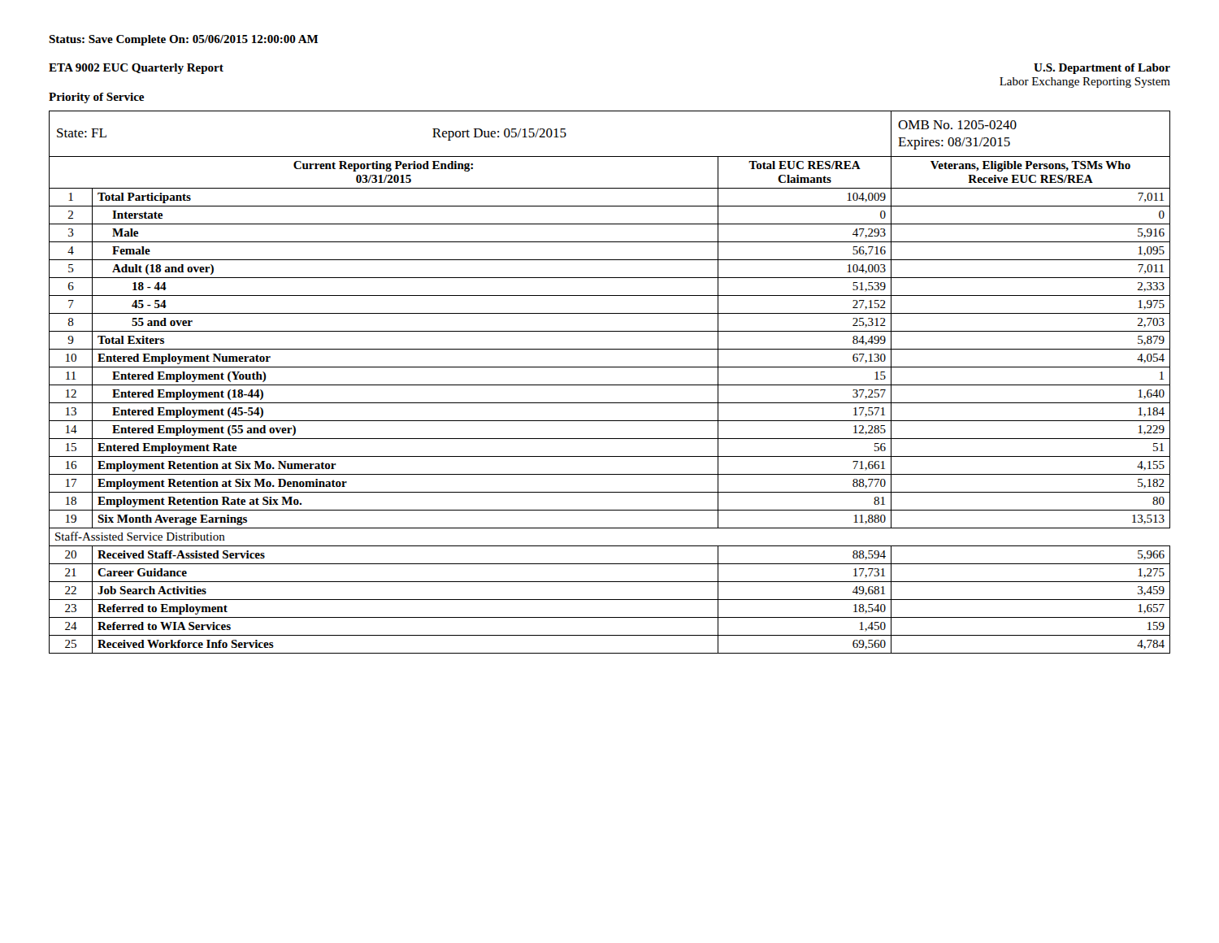Status: Save Complete On: 05/06/2015 12:00:00 AM
ETA 9002 EUC Quarterly Report
U.S. Department of Labor
Labor Exchange Reporting System
Priority of Service
| State: FL Report Due: 05/15/2015 | OMB No. 1205-0240 Expires: 08/31/2015 |
| Current Reporting Period Ending: 03/31/2015 | Total EUC RES/REA Claimants | Veterans, Eligible Persons, TSMs Who Receive EUC RES/REA |
| 1 | Total Participants | 104,009 | 7,011 |
| 2 | Interstate | 0 | 0 |
| 3 | Male | 47,293 | 5,916 |
| 4 | Female | 56,716 | 1,095 |
| 5 | Adult (18 and over) | 104,003 | 7,011 |
| 6 | 18 - 44 | 51,539 | 2,333 |
| 7 | 45 - 54 | 27,152 | 1,975 |
| 8 | 55 and over | 25,312 | 2,703 |
| 9 | Total Exiters | 84,499 | 5,879 |
| 10 | Entered Employment Numerator | 67,130 | 4,054 |
| 11 | Entered Employment (Youth) | 15 | 1 |
| 12 | Entered Employment (18-44) | 37,257 | 1,640 |
| 13 | Entered Employment (45-54) | 17,571 | 1,184 |
| 14 | Entered Employment (55 and over) | 12,285 | 1,229 |
| 15 | Entered Employment Rate | 56 | 51 |
| 16 | Employment Retention at Six Mo. Numerator | 71,661 | 4,155 |
| 17 | Employment Retention at Six Mo. Denominator | 88,770 | 5,182 |
| 18 | Employment Retention Rate at Six Mo. | 81 | 80 |
| 19 | Six Month Average Earnings | 11,880 | 13,513 |
| Staff-Assisted Service Distribution | |
| 20 | Received Staff-Assisted Services | 88,594 | 5,966 |
| 21 | Career Guidance | 17,731 | 1,275 |
| 22 | Job Search Activities | 49,681 | 3,459 |
| 23 | Referred to Employment | 18,540 | 1,657 |
| 24 | Referred to WIA Services | 1,450 | 159 |
| 25 | Received Workforce Info Services | 69,560 | 4,784 |